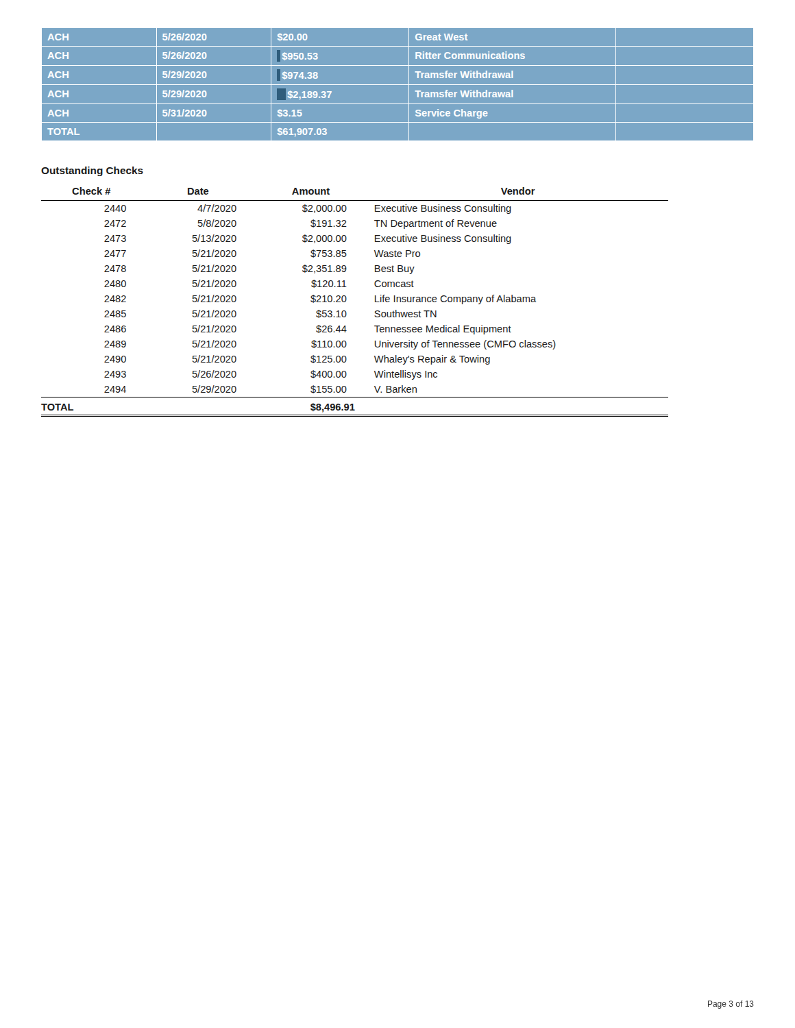| ACH | 5/26/2020 | $20.00 | Great West | |
| ACH | 5/26/2020 | $950.53 | Ritter Communications | |
| ACH | 5/29/2020 | $974.38 | Tramsfer Withdrawal | |
| ACH | 5/29/2020 | $2,189.37 | Tramsfer Withdrawal | |
| ACH | 5/31/2020 | $3.15 | Service Charge | |
| TOTAL | | $61,907.03 | | |
Outstanding Checks
| Check # | Date | Amount | Vendor |
| --- | --- | --- | --- |
| 2440 | 4/7/2020 | $2,000.00 | Executive Business Consulting |
| 2472 | 5/8/2020 | $191.32 | TN Department of Revenue |
| 2473 | 5/13/2020 | $2,000.00 | Executive Business Consulting |
| 2477 | 5/21/2020 | $753.85 | Waste Pro |
| 2478 | 5/21/2020 | $2,351.89 | Best Buy |
| 2480 | 5/21/2020 | $120.11 | Comcast |
| 2482 | 5/21/2020 | $210.20 | Life Insurance Company of Alabama |
| 2485 | 5/21/2020 | $53.10 | Southwest TN |
| 2486 | 5/21/2020 | $26.44 | Tennessee Medical Equipment |
| 2489 | 5/21/2020 | $110.00 | University of Tennessee (CMFO classes) |
| 2490 | 5/21/2020 | $125.00 | Whaley's Repair & Towing |
| 2493 | 5/26/2020 | $400.00 | Wintellisys Inc |
| 2494 | 5/29/2020 | $155.00 | V. Barken |
| TOTAL | | $8,496.91 | |
Page 3 of 13